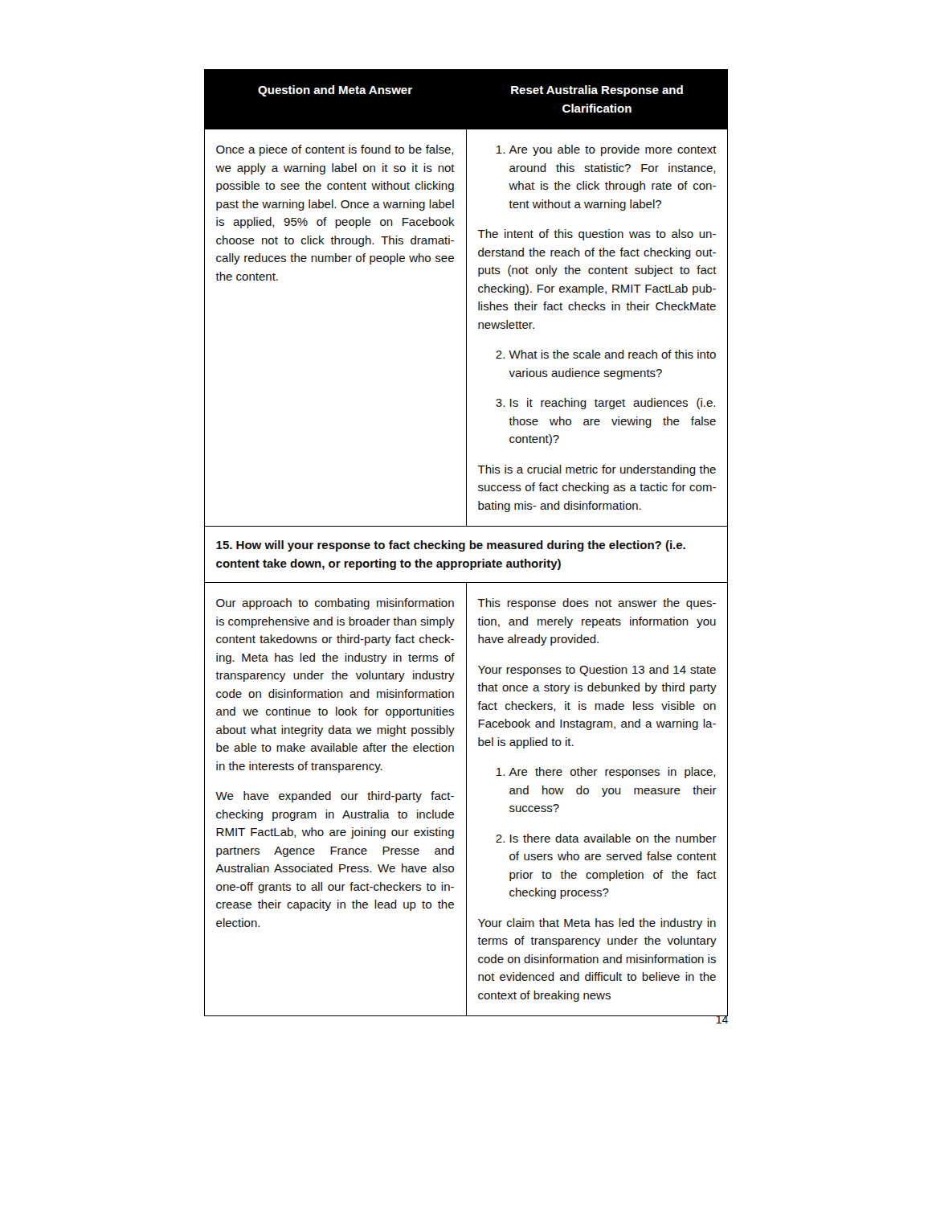| Question and Meta Answer | Reset Australia Response and Clarification |
| --- | --- |
| Once a piece of content is found to be false, we apply a warning label on it so it is not possible to see the content without clicking past the warning label. Once a warning label is applied, 95% of people on Facebook choose not to click through. This dramatically reduces the number of people who see the content. | Are you able to provide more context around this statistic? For instance, what is the click through rate of content without a warning label? The intent of this question was to also understand the reach of the fact checking outputs (not only the content subject to fact checking). For example, RMIT FactLab publishes their fact checks in their CheckMate newsletter. What is the scale and reach of this into various audience segments? Is it reaching target audiences (i.e. those who are viewing the false content)? This is a crucial metric for understanding the success of fact checking as a tactic for combating mis- and disinformation. |
| 15. How will your response to fact checking be measured during the election? (i.e. content take down, or reporting to the appropriate authority) |
| Our approach to combating misinformation is comprehensive and is broader than simply content takedowns or third-party fact checking. Meta has led the industry in terms of transparency under the voluntary industry code on disinformation and misinformation and we continue to look for opportunities about what integrity data we might possibly be able to make available after the election in the interests of transparency. We have expanded our third-party fact-checking program in Australia to include RMIT FactLab, who are joining our existing partners Agence France Presse and Australian Associated Press. We have also one-off grants to all our fact-checkers to increase their capacity in the lead up to the election. | This response does not answer the question, and merely repeats information you have already provided. Your responses to Question 13 and 14 state that once a story is debunked by third party fact checkers, it is made less visible on Facebook and Instagram, and a warning label is applied to it. Are there other responses in place, and how do you measure their success? Is there data available on the number of users who are served false content prior to the completion of the fact checking process? Your claim that Meta has led the industry in terms of transparency under the voluntary code on disinformation and misinformation is not evidenced and difficult to believe in the context of breaking news |
14